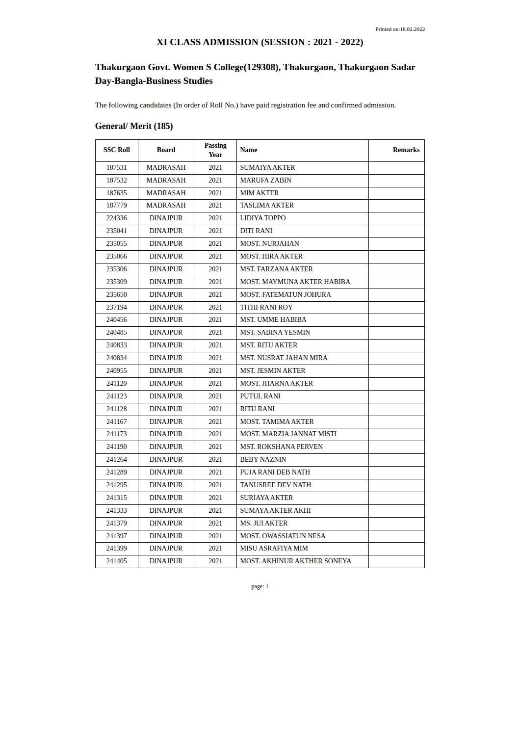Printed on:18.02.2022
XI CLASS ADMISSION (SESSION : 2021 - 2022)
Thakurgaon Govt. Women S College(129308), Thakurgaon, Thakurgaon Sadar Day-Bangla-Business Studies
The following candidates (In order of Roll No.) have paid registration fee and confirmed admission.
General/ Merit (185)
| SSC Roll | Board | Passing Year | Name | Remarks |
| --- | --- | --- | --- | --- |
| 187531 | MADRASAH | 2021 | SUMAIYA AKTER | |
| 187532 | MADRASAH | 2021 | MARUFA ZABIN | |
| 187635 | MADRASAH | 2021 | MIM AKTER | |
| 187779 | MADRASAH | 2021 | TASLIMA AKTER | |
| 224336 | DINAJPUR | 2021 | LIDIYA TOPPO | |
| 235041 | DINAJPUR | 2021 | DITI RANI | |
| 235055 | DINAJPUR | 2021 | MOST. NURJAHAN | |
| 235066 | DINAJPUR | 2021 | MOST. HIRA AKTER | |
| 235306 | DINAJPUR | 2021 | MST. FARZANA AKTER | |
| 235309 | DINAJPUR | 2021 | MOST. MAYMUNA AKTER HABIBA | |
| 235650 | DINAJPUR | 2021 | MOST. FATEMATUN JOHURA | |
| 237194 | DINAJPUR | 2021 | TITHI RANI ROY | |
| 240456 | DINAJPUR | 2021 | MST. UMME HABIBA | |
| 240485 | DINAJPUR | 2021 | MST. SABINA YESMIN | |
| 240833 | DINAJPUR | 2021 | MST. RITU AKTER | |
| 240834 | DINAJPUR | 2021 | MST. NUSRAT JAHAN MIRA | |
| 240955 | DINAJPUR | 2021 | MST. JESMIN AKTER | |
| 241120 | DINAJPUR | 2021 | MOST. JHARNA AKTER | |
| 241123 | DINAJPUR | 2021 | PUTUL RANI | |
| 241128 | DINAJPUR | 2021 | RITU RANI | |
| 241167 | DINAJPUR | 2021 | MOST. TAMIMA AKTER | |
| 241173 | DINAJPUR | 2021 | MOST. MARZIA JANNAT MISTI | |
| 241190 | DINAJPUR | 2021 | MST. ROKSHANA PERVEN | |
| 241264 | DINAJPUR | 2021 | BEBY NAZNIN | |
| 241289 | DINAJPUR | 2021 | PUJA RANI DEB NATH | |
| 241295 | DINAJPUR | 2021 | TANUSREE DEV NATH | |
| 241315 | DINAJPUR | 2021 | SURIAYA AKTER | |
| 241333 | DINAJPUR | 2021 | SUMAYA AKTER AKHI | |
| 241379 | DINAJPUR | 2021 | MS. JUI AKTER | |
| 241397 | DINAJPUR | 2021 | MOST. OWASSIATUN NESA | |
| 241399 | DINAJPUR | 2021 | MISU ASRAFIYA MIM | |
| 241405 | DINAJPUR | 2021 | MOST. AKHINUR AKTHER SONEYA | |
page: 1